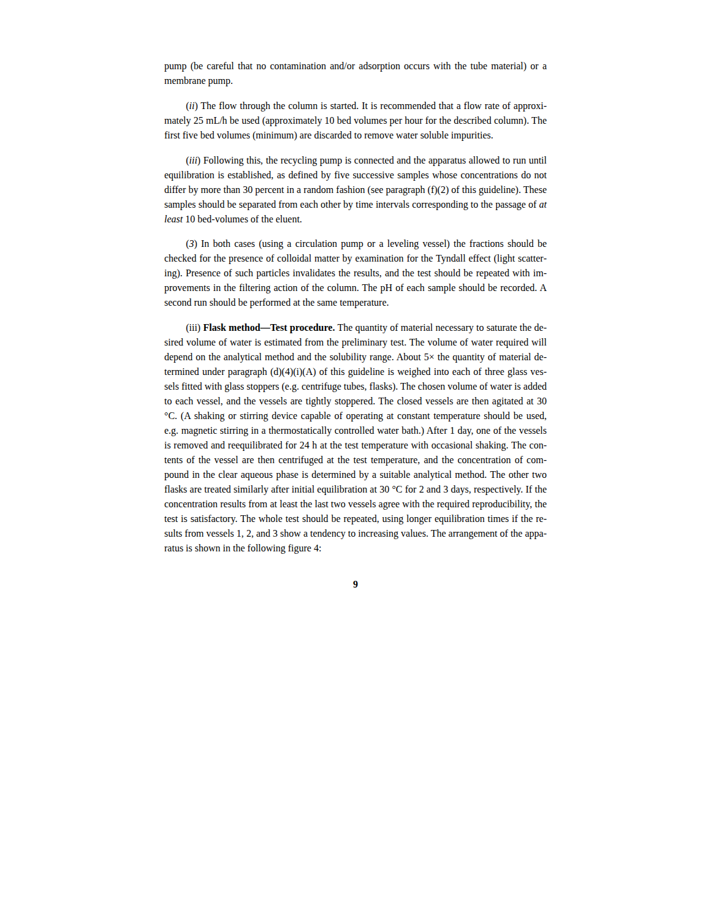pump (be careful that no contamination and/or adsorption occurs with the tube material) or a membrane pump.
(ii) The flow through the column is started. It is recommended that a flow rate of approximately 25 mL/h be used (approximately 10 bed volumes per hour for the described column). The first five bed volumes (minimum) are discarded to remove water soluble impurities.
(iii) Following this, the recycling pump is connected and the apparatus allowed to run until equilibration is established, as defined by five successive samples whose concentrations do not differ by more than 30 percent in a random fashion (see paragraph (f)(2) of this guideline). These samples should be separated from each other by time intervals corresponding to the passage of at least 10 bed-volumes of the eluent.
(3) In both cases (using a circulation pump or a leveling vessel) the fractions should be checked for the presence of colloidal matter by examination for the Tyndall effect (light scattering). Presence of such particles invalidates the results, and the test should be repeated with improvements in the filtering action of the column. The pH of each sample should be recorded. A second run should be performed at the same temperature.
(iii) Flask method—Test procedure. The quantity of material necessary to saturate the desired volume of water is estimated from the preliminary test. The volume of water required will depend on the analytical method and the solubility range. About 5× the quantity of material determined under paragraph (d)(4)(i)(A) of this guideline is weighed into each of three glass vessels fitted with glass stoppers (e.g. centrifuge tubes, flasks). The chosen volume of water is added to each vessel, and the vessels are tightly stoppered. The closed vessels are then agitated at 30 °C. (A shaking or stirring device capable of operating at constant temperature should be used, e.g. magnetic stirring in a thermostatically controlled water bath.) After 1 day, one of the vessels is removed and reequilibrated for 24 h at the test temperature with occasional shaking. The contents of the vessel are then centrifuged at the test temperature, and the concentration of compound in the clear aqueous phase is determined by a suitable analytical method. The other two flasks are treated similarly after initial equilibration at 30 °C for 2 and 3 days, respectively. If the concentration results from at least the last two vessels agree with the required reproducibility, the test is satisfactory. The whole test should be repeated, using longer equilibration times if the results from vessels 1, 2, and 3 show a tendency to increasing values. The arrangement of the apparatus is shown in the following figure 4:
9